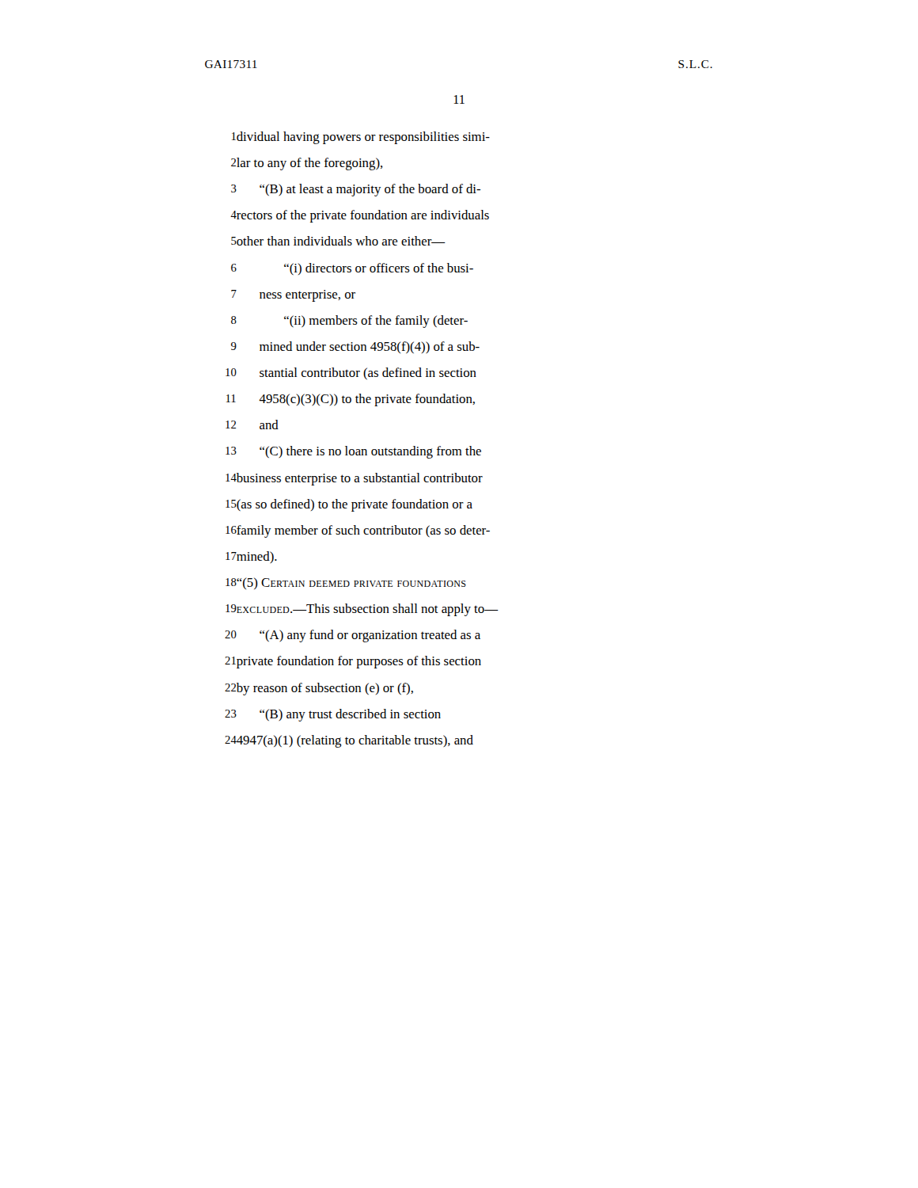GAI17311 S.L.C.
11
| 1 | dividual having powers or responsibilities simi- |
| 2 | lar to any of the foregoing), |
| 3 | “(B) at least a majority of the board of di- |
| 4 | rectors of the private foundation are individuals |
| 5 | other than individuals who are either— |
| 6 | “(i) directors or officers of the busi- |
| 7 | ness enterprise, or |
| 8 | “(ii) members of the family (deter- |
| 9 | mined under section 4958(f)(4)) of a sub- |
| 10 | stantial contributor (as defined in section |
| 11 | 4958(c)(3)(C)) to the private foundation, |
| 12 | and |
| 13 | “(C) there is no loan outstanding from the |
| 14 | business enterprise to a substantial contributor |
| 15 | (as so defined) to the private foundation or a |
| 16 | family member of such contributor (as so deter- |
| 17 | mined). |
| 18 | “(5) Certain deemed private foundations |
| 19 | excluded .—This subsection shall not apply to— |
| 20 | “(A) any fund or organization treated as a |
| 21 | private foundation for purposes of this section |
| 22 | by reason of subsection (e) or (f), |
| 23 | “(B) any trust described in section |
| 24 | 4947(a)(1) (relating to charitable trusts), and |